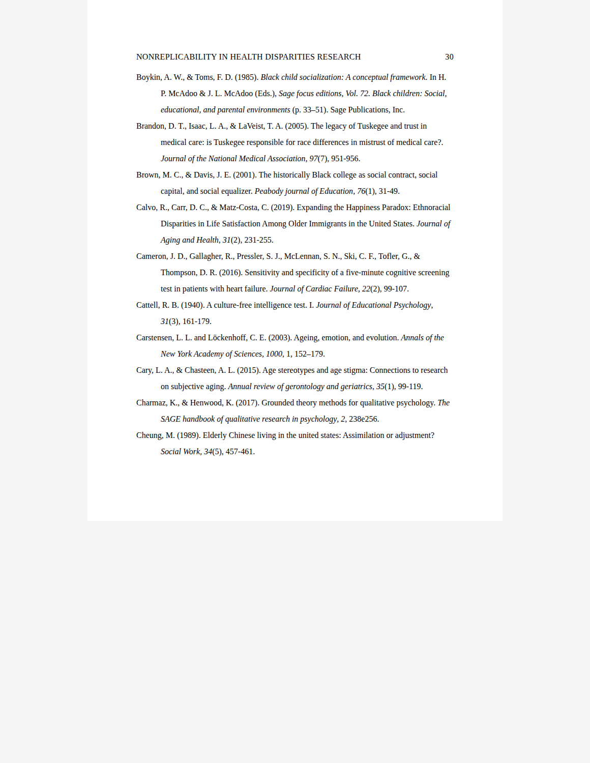Nonreplicability in Health Disparities Research 30
Boykin, A. W., & Toms, F. D. (1985). Black child socialization: A conceptual framework. In H. P. McAdoo & J. L. McAdoo (Eds.), Sage focus editions, Vol. 72. Black children: Social, educational, and parental environments (p. 33–51). Sage Publications, Inc.
Brandon, D. T., Isaac, L. A., & LaVeist, T. A. (2005). The legacy of Tuskegee and trust in medical care: is Tuskegee responsible for race differences in mistrust of medical care?. Journal of the National Medical Association, 97(7), 951-956.
Brown, M. C., & Davis, J. E. (2001). The historically Black college as social contract, social capital, and social equalizer. Peabody journal of Education, 76(1), 31-49.
Calvo, R., Carr, D. C., & Matz-Costa, C. (2019). Expanding the Happiness Paradox: Ethnoracial Disparities in Life Satisfaction Among Older Immigrants in the United States. Journal of Aging and Health, 31(2), 231-255.
Cameron, J. D., Gallagher, R., Pressler, S. J., McLennan, S. N., Ski, C. F., Tofler, G., & Thompson, D. R. (2016). Sensitivity and specificity of a five-minute cognitive screening test in patients with heart failure. Journal of Cardiac Failure, 22(2), 99-107.
Cattell, R. B. (1940). A culture-free intelligence test. I. Journal of Educational Psychology, 31(3), 161-179.
Carstensen, L. L. and Löckenhoff, C. E. (2003). Ageing, emotion, and evolution. Annals of the New York Academy of Sciences, 1000, 1, 152–179.
Cary, L. A., & Chasteen, A. L. (2015). Age stereotypes and age stigma: Connections to research on subjective aging. Annual review of gerontology and geriatrics, 35(1), 99-119.
Charmaz, K., & Henwood, K. (2017). Grounded theory methods for qualitative psychology. The SAGE handbook of qualitative research in psychology, 2, 238e256.
Cheung, M. (1989). Elderly Chinese living in the united states: Assimilation or adjustment? Social Work, 34(5), 457-461.